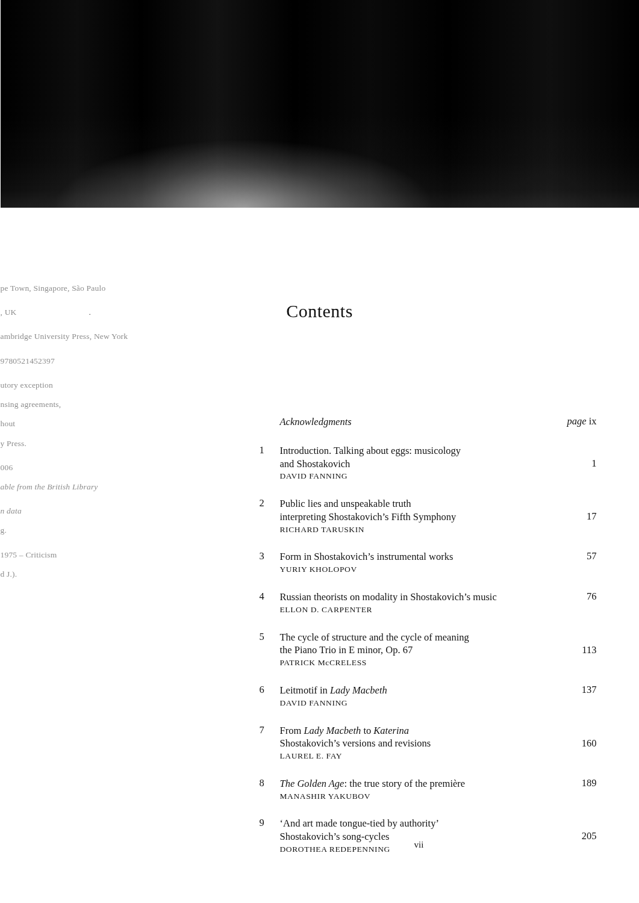pe Town, Singapore, São Paulo
, UK .
ambridge University Press, New York
9780521452397
utory exception
nsing agreements,
hout
y Press.
006
able from the British Library
n data
g.
1975 – Criticism
d J.).
Contents
| | Acknowledgments | page ix |
| 1 | Introduction. Talking about eggs: musicology and Shostakovich DAVID FANNING | 1 |
| 2 | Public lies and unspeakable truth interpreting Shostakovich’s Fifth Symphony RICHARD TARUSKIN | 17 |
| 3 | Form in Shostakovich’s instrumental works YURIY KHOLOPOV | 57 |
| 4 | Russian theorists on modality in Shostakovich’s music ELLON D. CARPENTER | 76 |
| 5 | The cycle of structure and the cycle of meaning the Piano Trio in E minor, Op. 67 PATRICK McCRELESS | 113 |
| 6 | Leitmotif in Lady Macbeth DAVID FANNING | 137 |
| 7 | From Lady Macbeth to Katerina Shostakovich’s versions and revisions LAUREL E. FAY | 160 |
| 8 | The Golden Age : the true story of the première MANASHIR YAKUBOV | 189 |
| 9 | ‘And art made tongue-tied by authority’ Shostakovich’s song-cycles DOROTHEA REDEPENNING | 205 |
vii